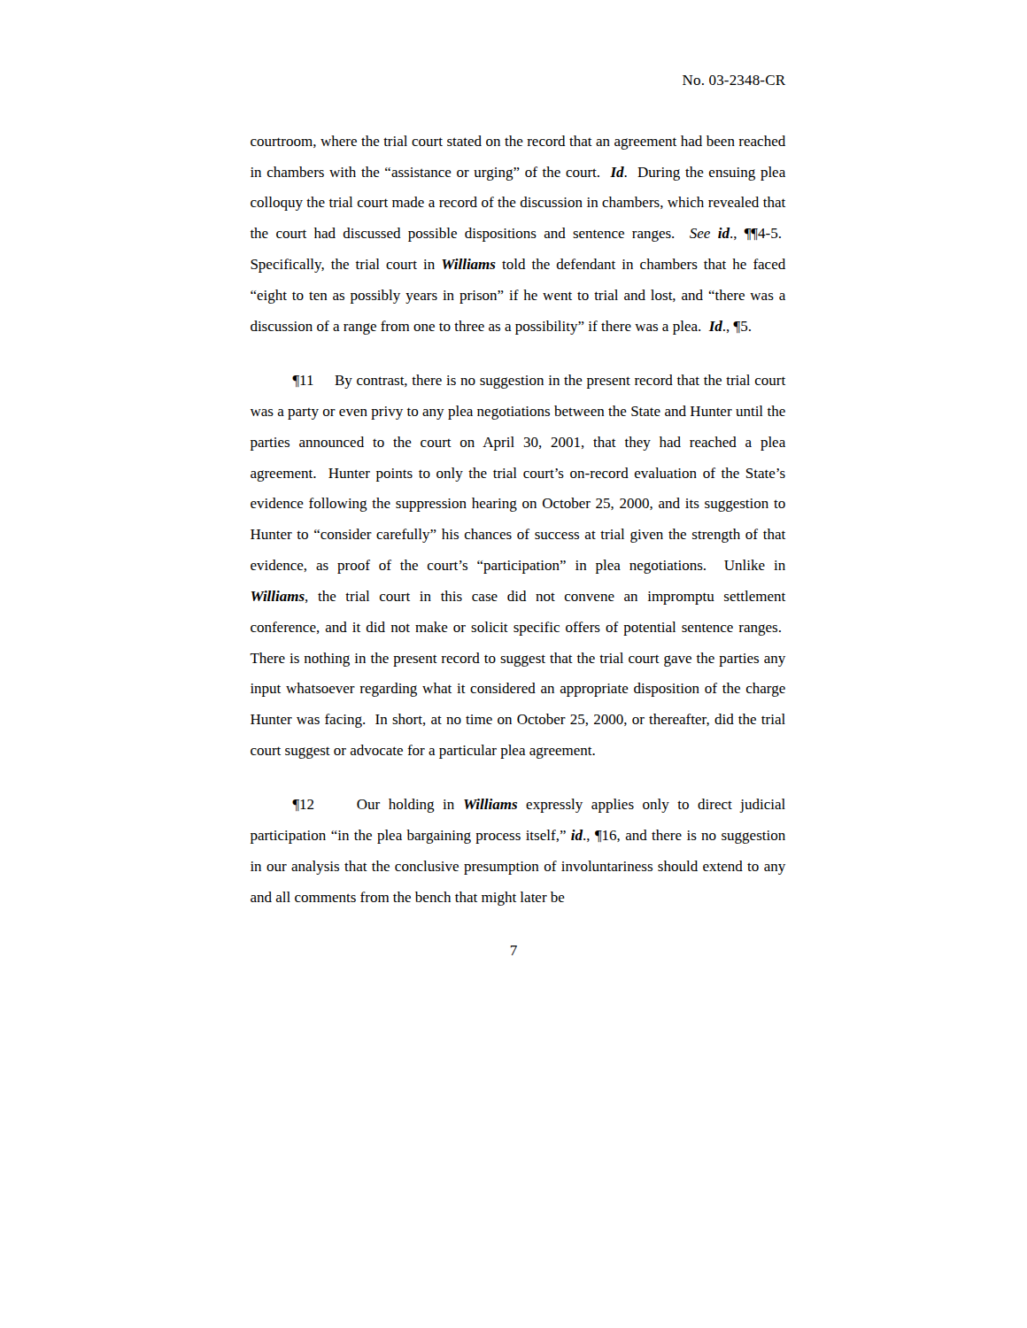No. 03-2348-CR
courtroom, where the trial court stated on the record that an agreement had been reached in chambers with the “assistance or urging” of the court. Id. During the ensuing plea colloquy the trial court made a record of the discussion in chambers, which revealed that the court had discussed possible dispositions and sentence ranges. See id., ¶¶4-5. Specifically, the trial court in Williams told the defendant in chambers that he faced “eight to ten as possibly years in prison” if he went to trial and lost, and “there was a discussion of a range from one to three as a possibility” if there was a plea. Id., ¶5.
¶11 By contrast, there is no suggestion in the present record that the trial court was a party or even privy to any plea negotiations between the State and Hunter until the parties announced to the court on April 30, 2001, that they had reached a plea agreement. Hunter points to only the trial court’s on-record evaluation of the State’s evidence following the suppression hearing on October 25, 2000, and its suggestion to Hunter to “consider carefully” his chances of success at trial given the strength of that evidence, as proof of the court’s “participation” in plea negotiations. Unlike in Williams, the trial court in this case did not convene an impromptu settlement conference, and it did not make or solicit specific offers of potential sentence ranges. There is nothing in the present record to suggest that the trial court gave the parties any input whatsoever regarding what it considered an appropriate disposition of the charge Hunter was facing. In short, at no time on October 25, 2000, or thereafter, did the trial court suggest or advocate for a particular plea agreement.
¶12 Our holding in Williams expressly applies only to direct judicial participation “in the plea bargaining process itself,” id., ¶16, and there is no suggestion in our analysis that the conclusive presumption of involuntariness should extend to any and all comments from the bench that might later be
7